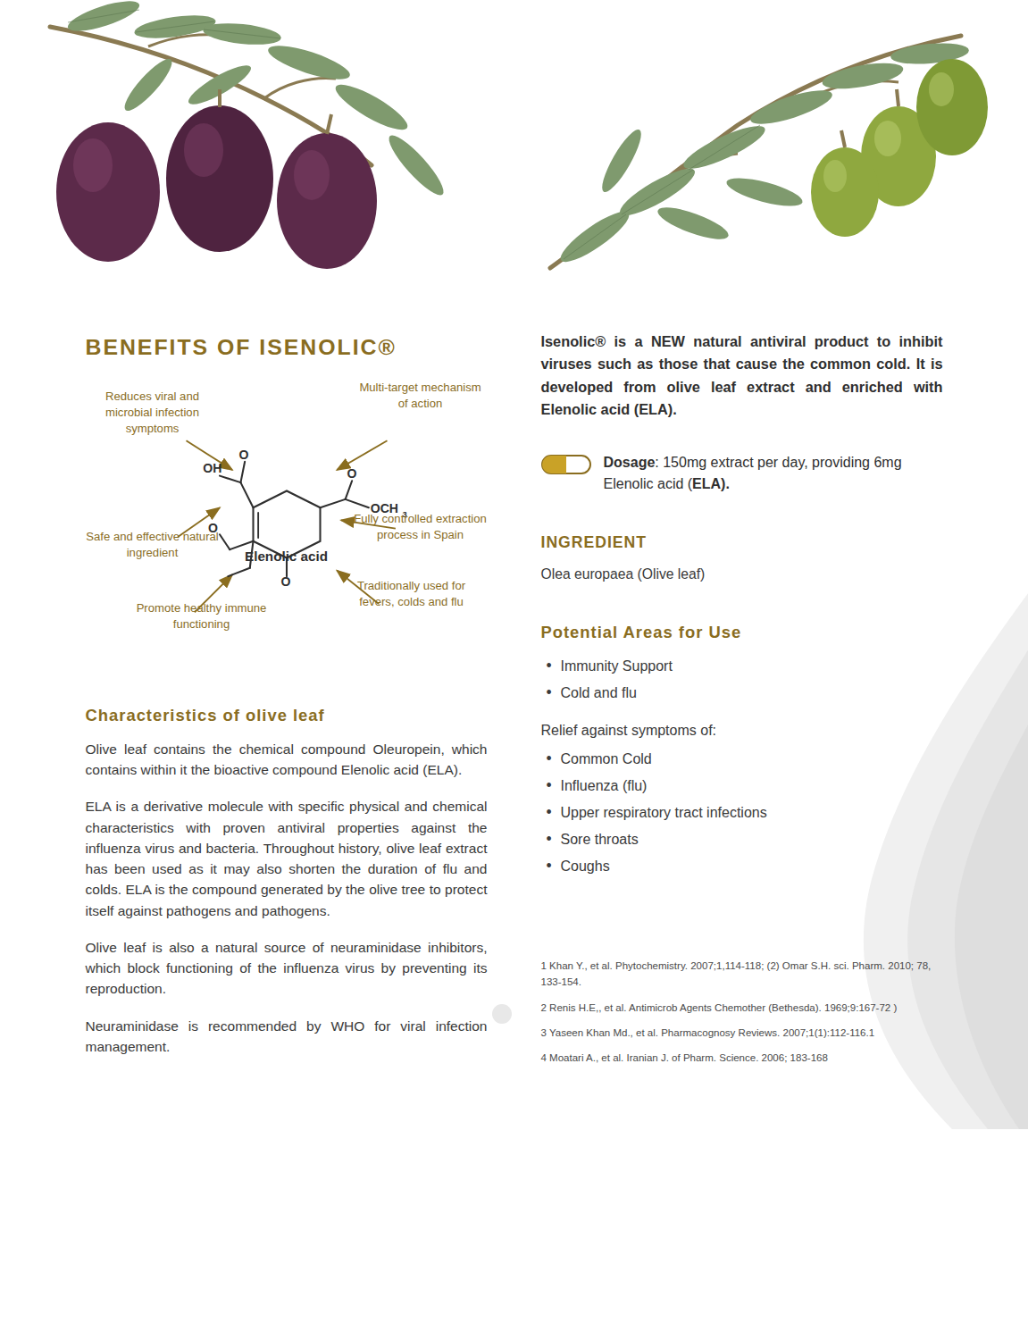BENEFITS OF ISENOLIC®
OH O O OCH 3 O O
Reduces viral and microbial infection symptoms
Multi-target mechanism of action
Safe and effective natural ingredient
Fully controlled extraction process in Spain
Promote healthy immune functioning
Traditionally used for fevers, colds and flu
Elenolic acid
Characteristics of olive leaf
Olive leaf contains the chemical compound Oleuropein, which contains within it the bioactive compound Elenolic acid (ELA).
ELA is a derivative molecule with specific physical and chemical characteristics with proven antiviral properties against the influenza virus and bacteria. Throughout history, olive leaf extract has been used as it may also shorten the duration of flu and colds. ELA is the compound generated by the olive tree to protect itself against pathogens and pathogens.
Olive leaf is also a natural source of neuraminidase inhibitors, which block functioning of the influenza virus by preventing its reproduction.
Neuraminidase is recommended by WHO for viral infection management.
Isenolic® is a NEW natural antiviral product to inhibit viruses such as those that cause the common cold. It is developed from olive leaf extract and enriched with Elenolic acid (ELA).
Dosage: 150mg extract per day, providing 6mg Elenolic acid (ELA).
INGREDIENT
Olea europaea (Olive leaf)
Potential Areas for Use
Immunity Support
Cold and flu
Relief against symptoms of:
Common Cold
Influenza (flu)
Upper respiratory tract infections
Sore throats
Coughs
1 Khan Y., et al. Phytochemistry. 2007;1,114-118; (2) Omar S.H. sci. Pharm. 2010; 78, 133-154.
2 Renis H.E,, et al. Antimicrob Agents Chemother (Bethesda). 1969;9:167-72 )
3 Yaseen Khan Md., et al. Pharmacognosy Reviews. 2007;1(1):112-116.1
4 Moatari A., et al. Iranian J. of Pharm. Science. 2006; 183-168